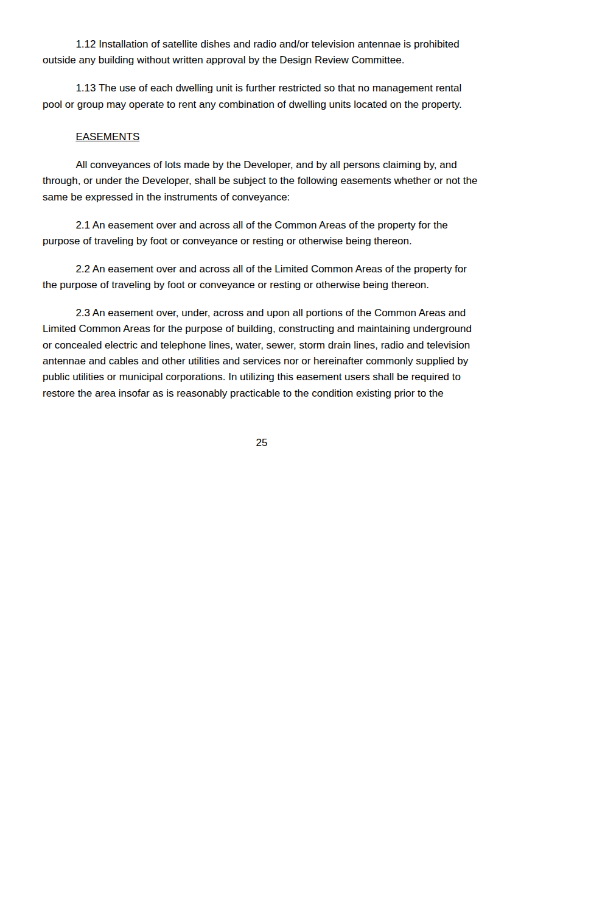1.12 Installation of satellite dishes and radio and/or television antennae is prohibited outside any building without written approval by the Design Review Committee.
1.13 The use of each dwelling unit is further restricted so that no management rental pool or group may operate to rent any combination of dwelling units located on the property.
EASEMENTS
All conveyances of lots made by the Developer, and by all persons claiming by, and through, or under the Developer, shall be subject to the following easements whether or not the same be expressed in the instruments of conveyance:
2.1 An easement over and across all of the Common Areas of the property for the purpose of traveling by foot or conveyance or resting or otherwise being thereon.
2.2 An easement over and across all of the Limited Common Areas of the property for the purpose of traveling by foot or conveyance or resting or otherwise being thereon.
2.3 An easement over, under, across and upon all portions of the Common Areas and Limited Common Areas for the purpose of building, constructing and maintaining underground or concealed electric and telephone lines, water, sewer, storm drain lines, radio and television antennae and cables and other utilities and services nor or hereinafter commonly supplied by public utilities or municipal corporations. In utilizing this easement users shall be required to restore the area insofar as is reasonably practicable to the condition existing prior to the
25